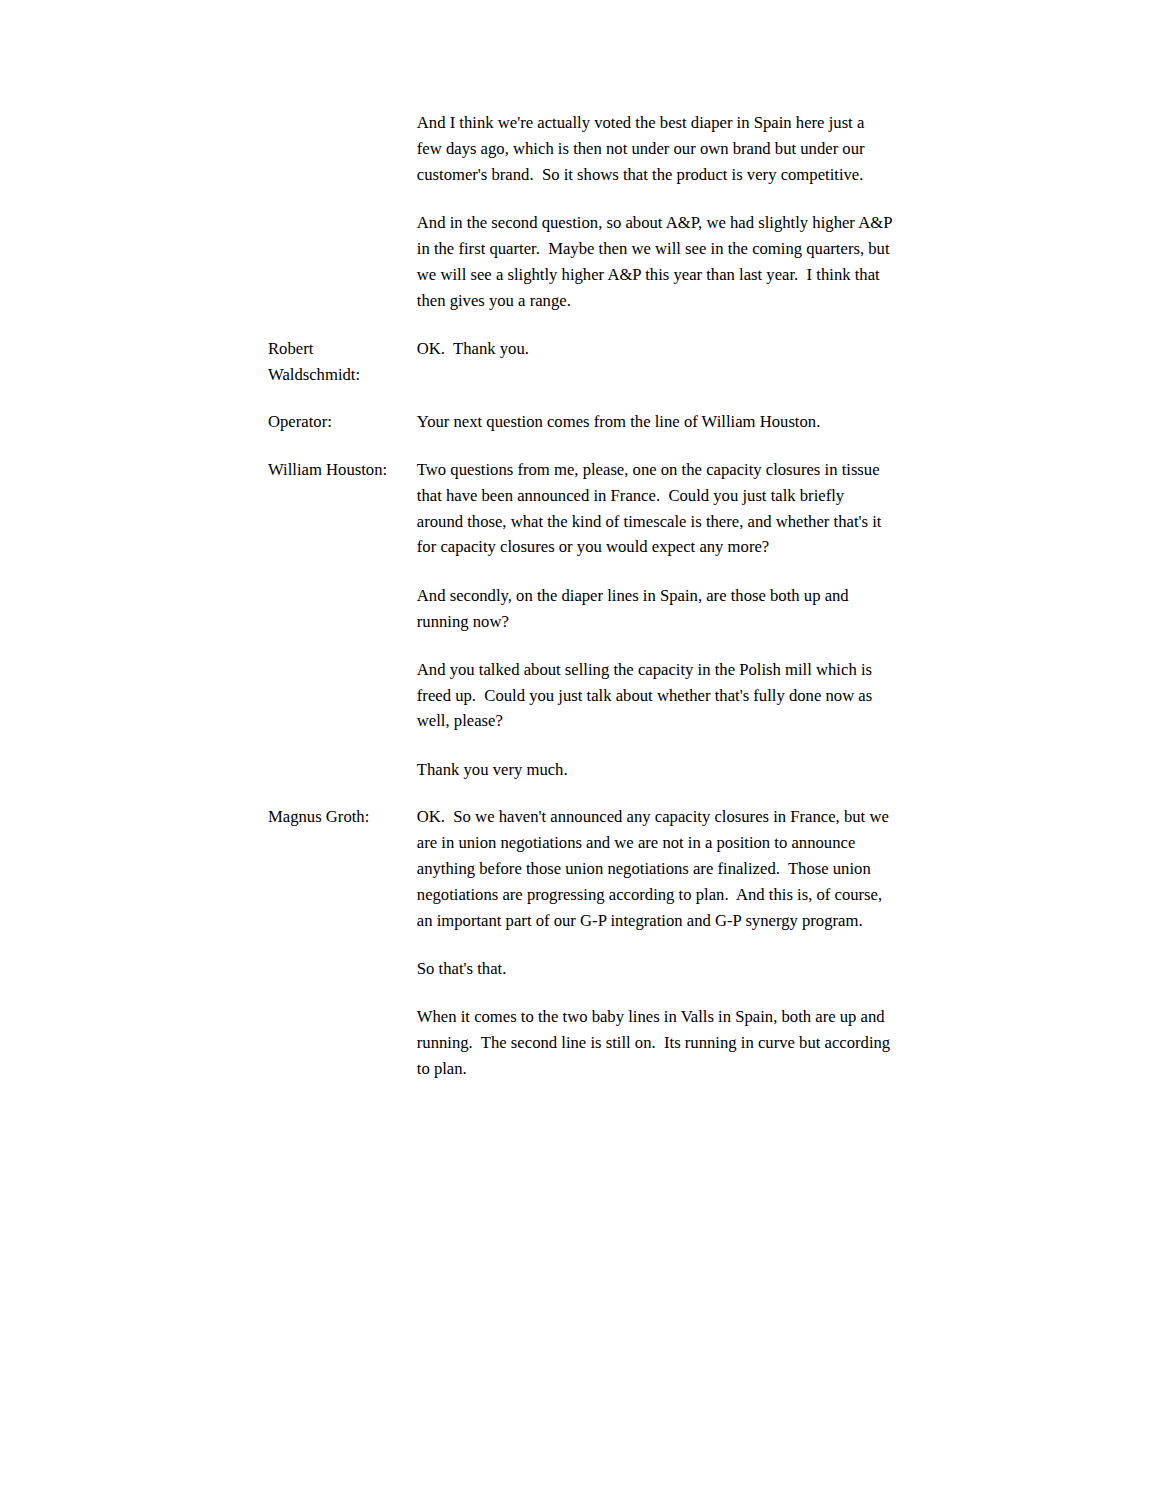And I think we're actually voted the best diaper in Spain here just a few days ago, which is then not under our own brand but under our customer's brand. So it shows that the product is very competitive.
And in the second question, so about A&P, we had slightly higher A&P in the first quarter. Maybe then we will see in the coming quarters, but we will see a slightly higher A&P this year than last year. I think that then gives you a range.
Robert Waldschmidt:
OK. Thank you.
Operator:
Your next question comes from the line of William Houston.
William Houston:
Two questions from me, please, one on the capacity closures in tissue that have been announced in France. Could you just talk briefly around those, what the kind of timescale is there, and whether that's it for capacity closures or you would expect any more?
And secondly, on the diaper lines in Spain, are those both up and running now?
And you talked about selling the capacity in the Polish mill which is freed up. Could you just talk about whether that's fully done now as well, please?
Thank you very much.
Magnus Groth:
OK. So we haven't announced any capacity closures in France, but we are in union negotiations and we are not in a position to announce anything before those union negotiations are finalized. Those union negotiations are progressing according to plan. And this is, of course, an important part of our G-P integration and G-P synergy program.
So that's that.
When it comes to the two baby lines in Valls in Spain, both are up and running. The second line is still on. Its running in curve but according to plan.